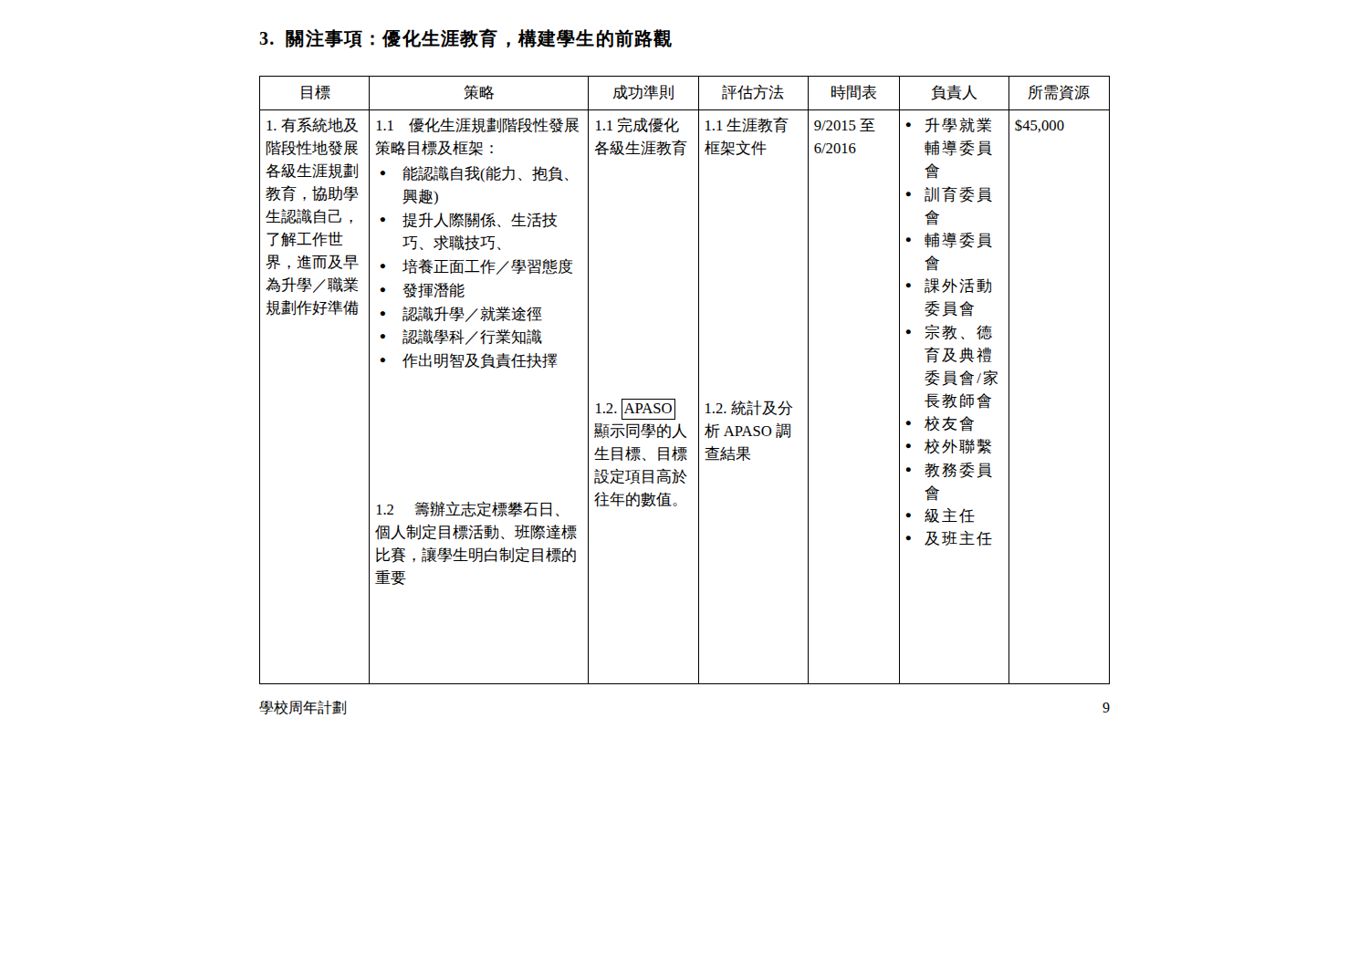3. 關注事項：優化生涯教育，構建學生的前路觀
| 目標 | 策略 | 成功準則 | 評估方法 | 時間表 | 負責人 | 所需資源 |
| --- | --- | --- | --- | --- | --- | --- |
| 1. 有系統地及階段性地發展各級生涯規劃教育，協助學生認識自己，了解工作世界，進而及早為升學／職業規劃作好準備 | 1.1 優化生涯規劃階段性發展策略目標及框架： 能認識自我(能力、抱負、興趣) 提升人際關係、生活技巧、求職技巧、 培養正面工作／學習態度 發揮潛能 認識升學／就業途徑 認識學科／行業知識 作出明智及負責任抉擇 1.2 籌辦立志定標攀石日、個人制定目標活動、班際達標比賽，讓學生明白制定目標的重要 | 1.1 完成優化各級生涯教育 1.2. APASO 顯示同學的人生目標、目標設定項目高於往年的數值。 | 1.1 生涯教育框架文件 1.2. 統計及分析 APASO 調查結果 | 9/2015 至 6/2016 | 升學就業輔導委員會 訓育委員會 輔導委員會 課外活動委員會 宗教、德育及典禮委員會/家長教師會 校友會 校外聯繫 教務委員會 級主任 及班主任 | $45,000 |
學校周年計劃
9